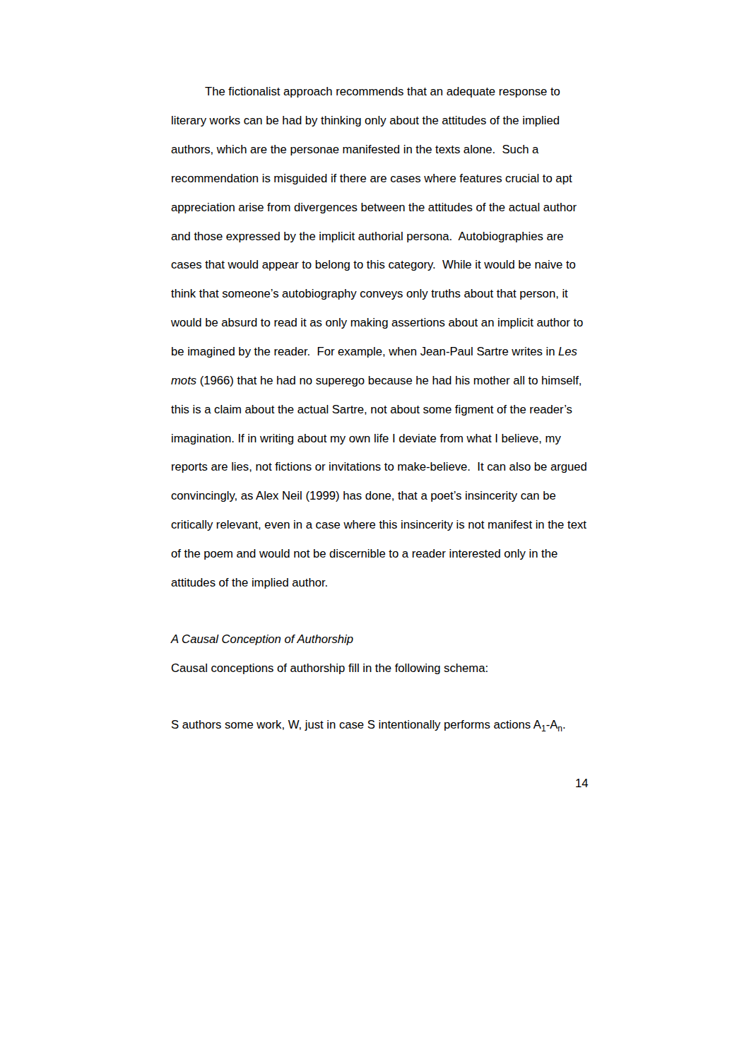The fictionalist approach recommends that an adequate response to literary works can be had by thinking only about the attitudes of the implied authors, which are the personae manifested in the texts alone. Such a recommendation is misguided if there are cases where features crucial to apt appreciation arise from divergences between the attitudes of the actual author and those expressed by the implicit authorial persona. Autobiographies are cases that would appear to belong to this category. While it would be naive to think that someone’s autobiography conveys only truths about that person, it would be absurd to read it as only making assertions about an implicit author to be imagined by the reader. For example, when Jean-Paul Sartre writes in Les mots (1966) that he had no superego because he had his mother all to himself, this is a claim about the actual Sartre, not about some figment of the reader’s imagination. If in writing about my own life I deviate from what I believe, my reports are lies, not fictions or invitations to make-believe. It can also be argued convincingly, as Alex Neil (1999) has done, that a poet’s insincerity can be critically relevant, even in a case where this insincerity is not manifest in the text of the poem and would not be discernible to a reader interested only in the attitudes of the implied author.
A Causal Conception of Authorship
Causal conceptions of authorship fill in the following schema:
S authors some work, W, just in case S intentionally performs actions A1-An.
14